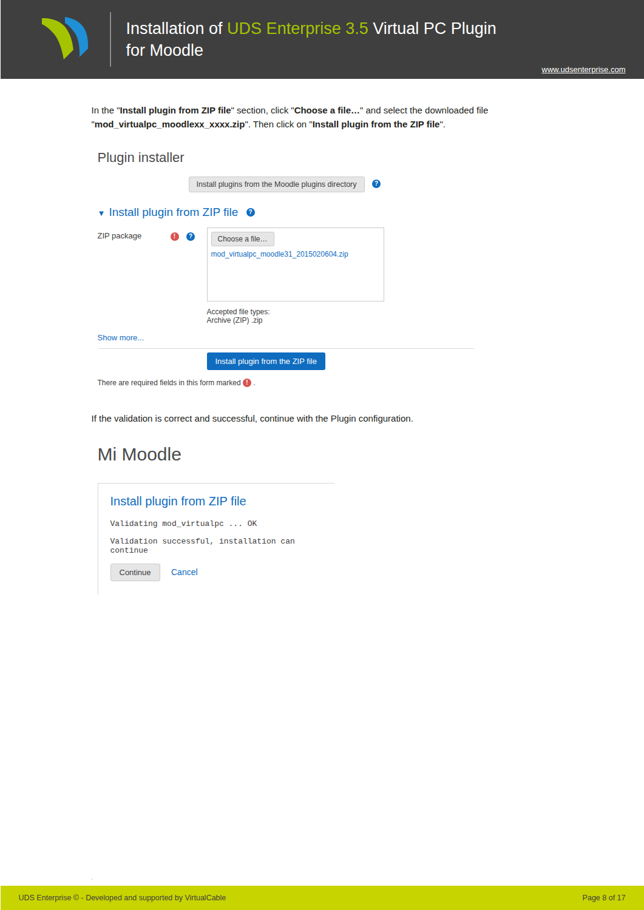Installation of UDS Enterprise 3.5 Virtual PC Plugin
for Moodle
www.udsenterprise.com
In the "Install plugin from ZIP file" section, click "Choose a file…" and select the downloaded file "mod_virtualpc_moodlexx_xxxx.zip". Then click on "Install plugin from the ZIP file".
Plugin installer
Install plugins from the Moodle plugins directory ?
▼Install plugin from ZIP file ?
ZIP package
! ?
Choose a file… mod_virtualpc_moodle31_2015020604.zip
Accepted file types: Archive (ZIP) .zip
Show more...
Install plugin from the ZIP file
There are required fields in this form marked ! .
If the validation is correct and successful, continue with the Plugin configuration.
Mi Moodle
Install plugin from ZIP file
Validating mod_virtualpc ... OK
Validation successful, installation can continue
Continue Cancel
.
UDS Enterprise © - Developed and supported by VirtualCable
Page 8 of 17